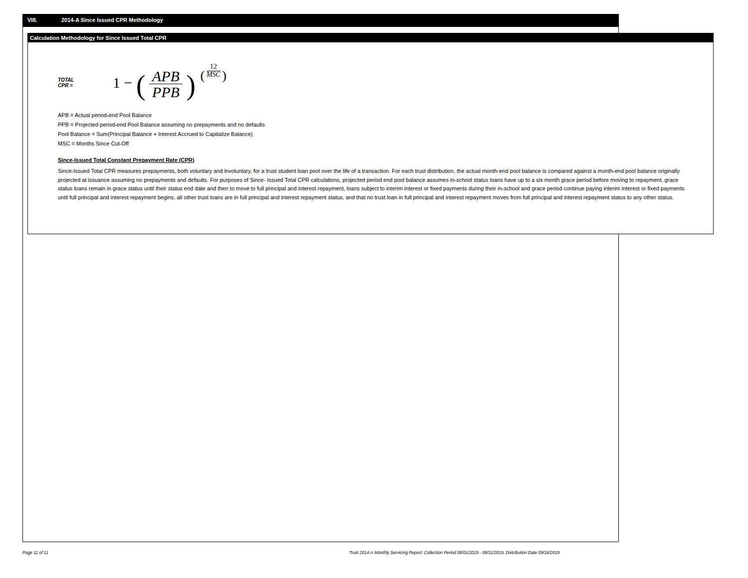VIII. 2014-A Since Issued CPR Methodology
Calculation Methodology for Since Issued Total CPR
TOTAL CPR =
1 − ( APB PPB ) ( 12 MSC )
APB = Actual period-end Pool Balance
PPB = Projected period-end Pool Balance assuming no prepayments and no defaults
Pool Balance = Sum(Principal Balance + Interest Accrued to Capitalize Balance)
MSC = Months Since Cut-Off
Since-Issued Total Constant Prepayment Rate (CPR)
Since-Issued Total CPR measures prepayments, both voluntary and involuntary, for a trust student loan pool over the life of a transaction. For each trust distribution, the actual month-end pool balance is compared against a month-end pool balance originally projected at issuance assuming no prepayments and defaults. For purposes of Since- Issued Total CPR calculations, projected period end pool balance assumes in-school status loans have up to a six month grace period before moving to repayment, grace status loans remain in grace status until their status end date and then to move to full principal and interest repayment, loans subject to interim interest or fixed payments during their in-school and grace period continue paying interim interest or fixed payments until full principal and interest repayment begins, all other trust loans are in full principal and interest repayment status, and that no trust loan in full principal and interest repayment moves from full principal and interest repayment status to any other status.
Page 11 of 11
Trust 2014-A Monthly Servicing Report: Collection Period 08/01/2019 - 08/31/2019, Distribution Date 09/16/2019